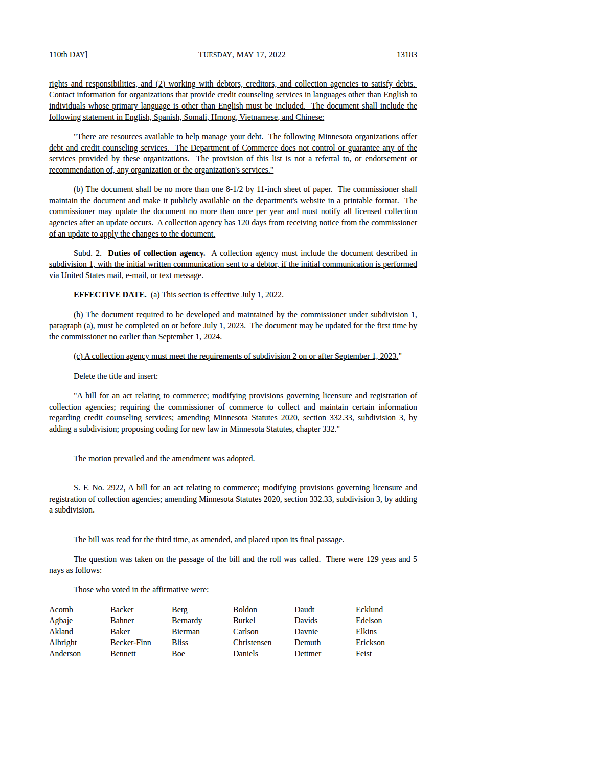110TH DAY] TUESDAY, MAY 17, 2022 13183
rights and responsibilities, and (2) working with debtors, creditors, and collection agencies to satisfy debts. Contact information for organizations that provide credit counseling services in languages other than English to individuals whose primary language is other than English must be included. The document shall include the following statement in English, Spanish, Somali, Hmong, Vietnamese, and Chinese:
"There are resources available to help manage your debt. The following Minnesota organizations offer debt and credit counseling services. The Department of Commerce does not control or guarantee any of the services provided by these organizations. The provision of this list is not a referral to, or endorsement or recommendation of, any organization or the organization's services."
(b) The document shall be no more than one 8-1/2 by 11-inch sheet of paper. The commissioner shall maintain the document and make it publicly available on the department's website in a printable format. The commissioner may update the document no more than once per year and must notify all licensed collection agencies after an update occurs. A collection agency has 120 days from receiving notice from the commissioner of an update to apply the changes to the document.
Subd. 2. Duties of collection agency. A collection agency must include the document described in subdivision 1, with the initial written communication sent to a debtor, if the initial communication is performed via United States mail, e-mail, or text message.
EFFECTIVE DATE. (a) This section is effective July 1, 2022.
(b) The document required to be developed and maintained by the commissioner under subdivision 1, paragraph (a), must be completed on or before July 1, 2023. The document may be updated for the first time by the commissioner no earlier than September 1, 2024.
(c) A collection agency must meet the requirements of subdivision 2 on or after September 1, 2023."
Delete the title and insert:
"A bill for an act relating to commerce; modifying provisions governing licensure and registration of collection agencies; requiring the commissioner of commerce to collect and maintain certain information regarding credit counseling services; amending Minnesota Statutes 2020, section 332.33, subdivision 3, by adding a subdivision; proposing coding for new law in Minnesota Statutes, chapter 332."
The motion prevailed and the amendment was adopted.
S. F. No. 2922, A bill for an act relating to commerce; modifying provisions governing licensure and registration of collection agencies; amending Minnesota Statutes 2020, section 332.33, subdivision 3, by adding a subdivision.
The bill was read for the third time, as amended, and placed upon its final passage.
The question was taken on the passage of the bill and the roll was called. There were 129 yeas and 5 nays as follows:
Those who voted in the affirmative were:
| Acomb | Backer | Berg | Boldon | Daudt | Ecklund |
| Agbaje | Bahner | Bernardy | Burkel | Davids | Edelson |
| Akland | Baker | Bierman | Carlson | Davnie | Elkins |
| Albright | Becker-Finn | Bliss | Christensen | Demuth | Erickson |
| Anderson | Bennett | Boe | Daniels | Dettmer | Feist |